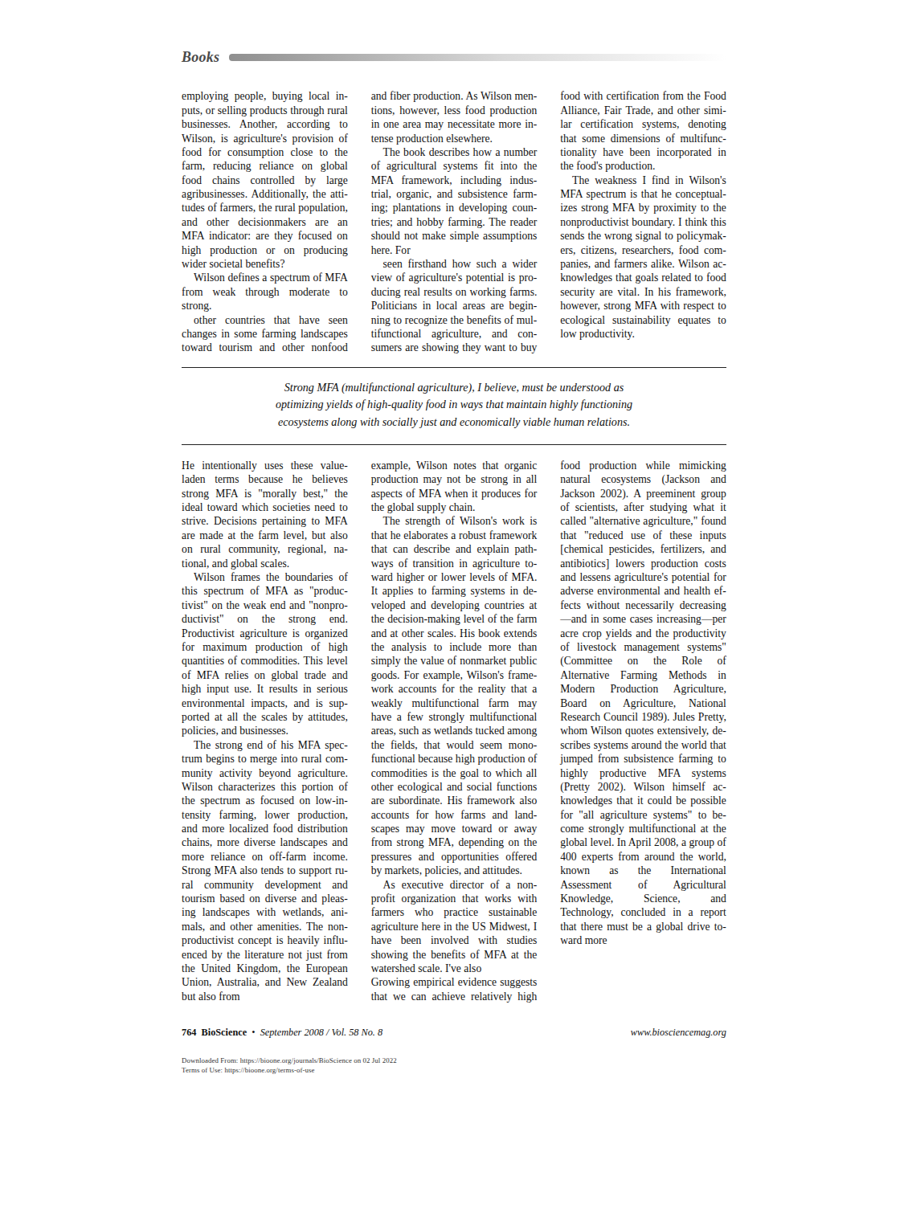Books
employing people, buying local inputs, or selling products through rural businesses. Another, according to Wilson, is agriculture's provision of food for consumption close to the farm, reducing reliance on global food chains controlled by large agribusinesses. Additionally, the attitudes of farmers, the rural population, and other decisionmakers are an MFA indicator: are they focused on high production or on producing wider societal benefits?
Wilson defines a spectrum of MFA from weak through moderate to strong.
other countries that have seen changes in some farming landscapes toward tourism and other nonfood and fiber production. As Wilson mentions, however, less food production in one area may necessitate more intense production elsewhere.
The book describes how a number of agricultural systems fit into the MFA framework, including industrial, organic, and subsistence farming; plantations in developing countries; and hobby farming. The reader should not make simple assumptions here. For
seen firsthand how such a wider view of agriculture's potential is producing real results on working farms. Politicians in local areas are beginning to recognize the benefits of multifunctional agriculture, and consumers are showing they want to buy food with certification from the Food Alliance, Fair Trade, and other similar certification systems, denoting that some dimensions of multifunctionality have been incorporated in the food's production.
The weakness I find in Wilson's MFA spectrum is that he conceptualizes strong MFA by proximity to the nonproductivist boundary. I think this sends the wrong signal to policymakers, citizens, researchers, food companies, and farmers alike. Wilson acknowledges that goals related to food security are vital. In his framework, however, strong MFA with respect to ecological sustainability equates to low productivity.
Strong MFA (multifunctional agriculture), I believe, must be understood as
optimizing yields of high-quality food in ways that maintain highly functioning
ecosystems along with socially just and economically viable human relations.
He intentionally uses these value-laden terms because he believes strong MFA is "morally best," the ideal toward which societies need to strive. Decisions pertaining to MFA are made at the farm level, but also on rural community, regional, national, and global scales.
Wilson frames the boundaries of this spectrum of MFA as "productivist" on the weak end and "nonproductivist" on the strong end. Productivist agriculture is organized for maximum production of high quantities of commodities. This level of MFA relies on global trade and high input use. It results in serious environmental impacts, and is supported at all the scales by attitudes, policies, and businesses.
The strong end of his MFA spectrum begins to merge into rural community activity beyond agriculture. Wilson characterizes this portion of the spectrum as focused on low-intensity farming, lower production, and more localized food distribution chains, more diverse landscapes and more reliance on off-farm income. Strong MFA also tends to support rural community development and tourism based on diverse and pleasing landscapes with wetlands, animals, and other amenities. The nonproductivist concept is heavily influenced by the literature not just from the United Kingdom, the European Union, Australia, and New Zealand but also from
example, Wilson notes that organic production may not be strong in all aspects of MFA when it produces for the global supply chain.
The strength of Wilson's work is that he elaborates a robust framework that can describe and explain pathways of transition in agriculture toward higher or lower levels of MFA. It applies to farming systems in developed and developing countries at the decision-making level of the farm and at other scales. His book extends the analysis to include more than simply the value of nonmarket public goods. For example, Wilson's framework accounts for the reality that a weakly multifunctional farm may have a few strongly multifunctional areas, such as wetlands tucked among the fields, that would seem monofunctional because high production of commodities is the goal to which all other ecological and social functions are subordinate. His framework also accounts for how farms and landscapes may move toward or away from strong MFA, depending on the pressures and opportunities offered by markets, policies, and attitudes.
As executive director of a nonprofit organization that works with farmers who practice sustainable agriculture here in the US Midwest, I have been involved with studies showing the benefits of MFA at the watershed scale. I've also
Growing empirical evidence suggests that we can achieve relatively high food production while mimicking natural ecosystems (Jackson and Jackson 2002). A preeminent group of scientists, after studying what it called "alternative agriculture," found that "reduced use of these inputs [chemical pesticides, fertilizers, and antibiotics] lowers production costs and lessens agriculture's potential for adverse environmental and health effects without necessarily decreasing—and in some cases increasing—per acre crop yields and the productivity of livestock management systems" (Committee on the Role of Alternative Farming Methods in Modern Production Agriculture, Board on Agriculture, National Research Council 1989). Jules Pretty, whom Wilson quotes extensively, describes systems around the world that jumped from subsistence farming to highly productive MFA systems (Pretty 2002). Wilson himself acknowledges that it could be possible for "all agriculture systems" to become strongly multifunctional at the global level. In April 2008, a group of 400 experts from around the world, known as the International Assessment of Agricultural Knowledge, Science, and Technology, concluded in a report that there must be a global drive toward more
764 BioScience • September 2008 / Vol. 58 No. 8
www.biosciencemag.org
Downloaded From: https://bioone.org/journals/BioScience on 02 Jul 2022
Terms of Use: https://bioone.org/terms-of-use